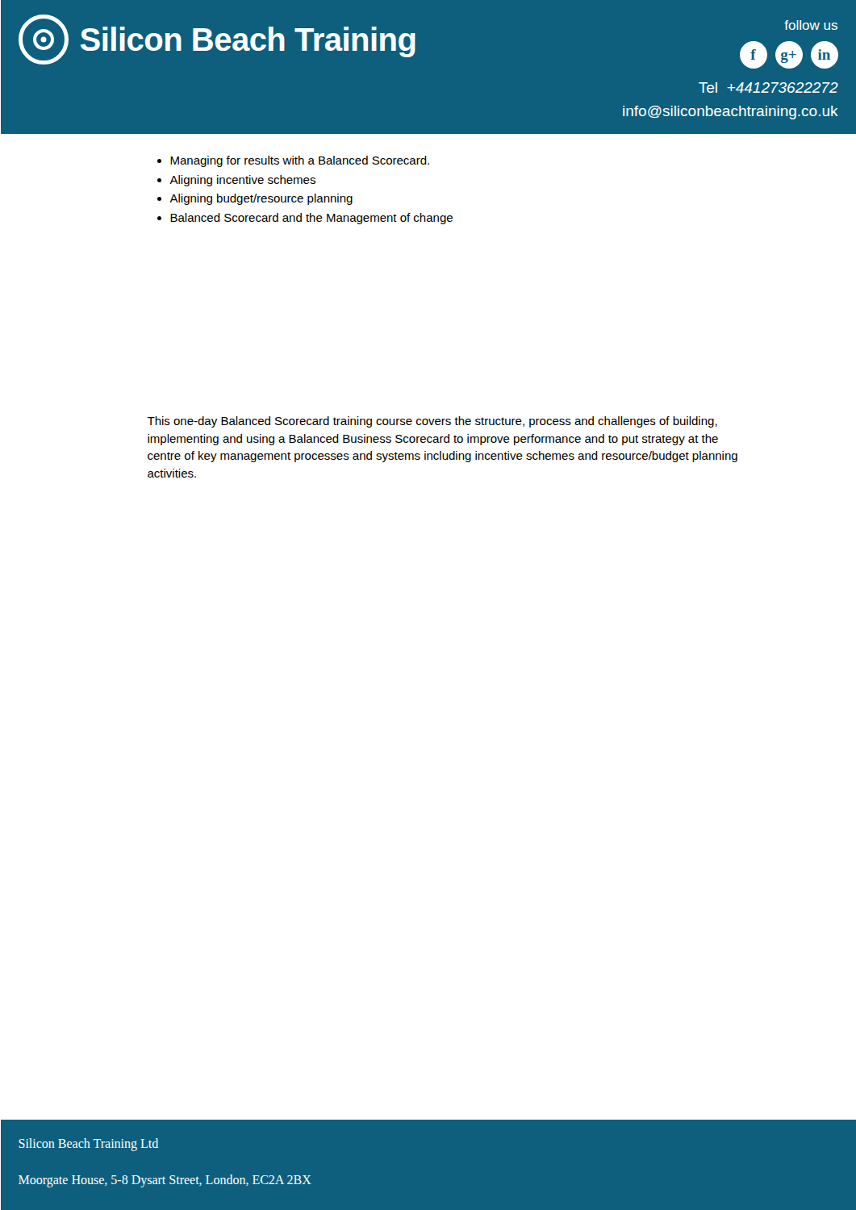Silicon Beach Training
follow us
f g+ in
Tel +441273622272
info@siliconbeachtraining.co.uk
Managing for results with a Balanced Scorecard.
Aligning incentive schemes
Aligning budget/resource planning
Balanced Scorecard and the Management of change
This one-day Balanced Scorecard training course covers the structure, process and challenges of building, implementing and using a Balanced Business Scorecard to improve performance and to put strategy at the centre of key management processes and systems including incentive schemes and resource/budget planning activities.
Silicon Beach Training Ltd
Moorgate House, 5-8 Dysart Street, London, EC2A 2BX